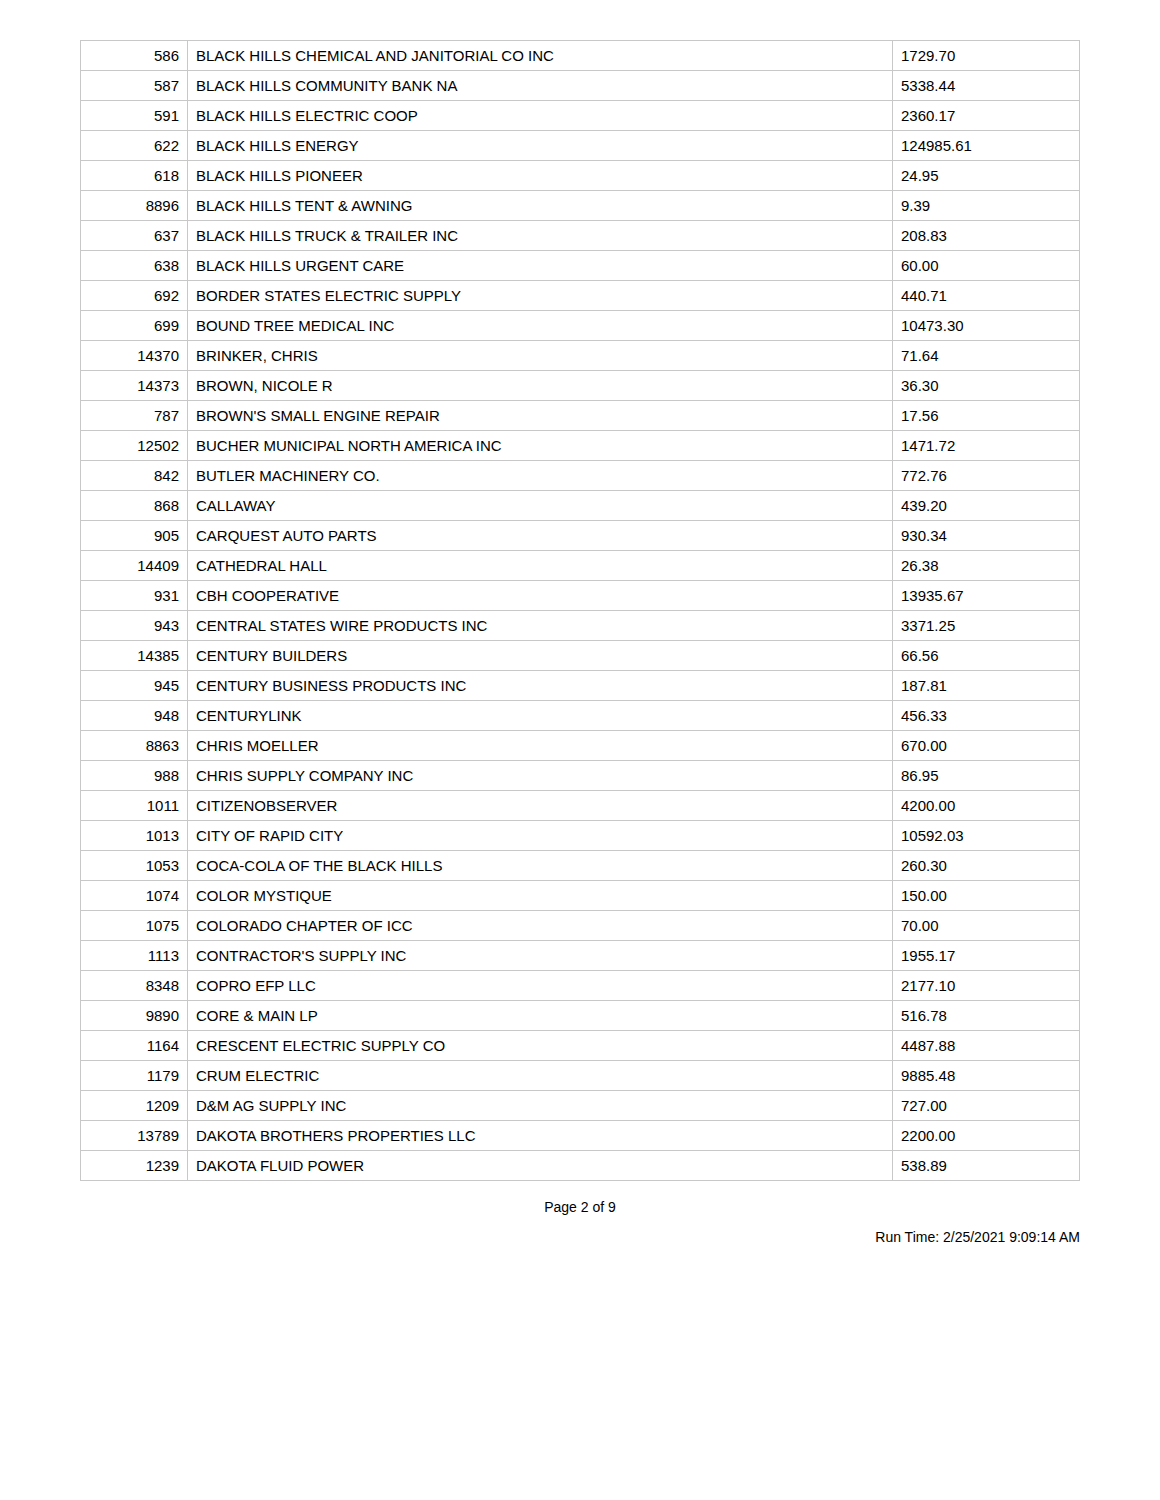| 586 | BLACK HILLS CHEMICAL AND JANITORIAL CO INC | 1729.70 |
| 587 | BLACK HILLS COMMUNITY BANK NA | 5338.44 |
| 591 | BLACK HILLS ELECTRIC COOP | 2360.17 |
| 622 | BLACK HILLS ENERGY | 124985.61 |
| 618 | BLACK HILLS PIONEER | 24.95 |
| 8896 | BLACK HILLS TENT & AWNING | 9.39 |
| 637 | BLACK HILLS TRUCK & TRAILER INC | 208.83 |
| 638 | BLACK HILLS URGENT CARE | 60.00 |
| 692 | BORDER STATES ELECTRIC SUPPLY | 440.71 |
| 699 | BOUND TREE MEDICAL INC | 10473.30 |
| 14370 | BRINKER, CHRIS | 71.64 |
| 14373 | BROWN, NICOLE R | 36.30 |
| 787 | BROWN'S SMALL ENGINE REPAIR | 17.56 |
| 12502 | BUCHER MUNICIPAL NORTH AMERICA INC | 1471.72 |
| 842 | BUTLER MACHINERY CO. | 772.76 |
| 868 | CALLAWAY | 439.20 |
| 905 | CARQUEST AUTO PARTS | 930.34 |
| 14409 | CATHEDRAL HALL | 26.38 |
| 931 | CBH COOPERATIVE | 13935.67 |
| 943 | CENTRAL STATES WIRE PRODUCTS INC | 3371.25 |
| 14385 | CENTURY BUILDERS | 66.56 |
| 945 | CENTURY BUSINESS PRODUCTS INC | 187.81 |
| 948 | CENTURYLINK | 456.33 |
| 8863 | CHRIS MOELLER | 670.00 |
| 988 | CHRIS SUPPLY COMPANY INC | 86.95 |
| 1011 | CITIZENOBSERVER | 4200.00 |
| 1013 | CITY OF RAPID CITY | 10592.03 |
| 1053 | COCA-COLA OF THE BLACK HILLS | 260.30 |
| 1074 | COLOR MYSTIQUE | 150.00 |
| 1075 | COLORADO CHAPTER OF ICC | 70.00 |
| 1113 | CONTRACTOR'S SUPPLY INC | 1955.17 |
| 8348 | COPRO EFP LLC | 2177.10 |
| 9890 | CORE & MAIN LP | 516.78 |
| 1164 | CRESCENT ELECTRIC SUPPLY CO | 4487.88 |
| 1179 | CRUM ELECTRIC | 9885.48 |
| 1209 | D&M AG SUPPLY INC | 727.00 |
| 13789 | DAKOTA BROTHERS PROPERTIES LLC | 2200.00 |
| 1239 | DAKOTA FLUID POWER | 538.89 |
Page 2 of 9
Run Time: 2/25/2021 9:09:14 AM